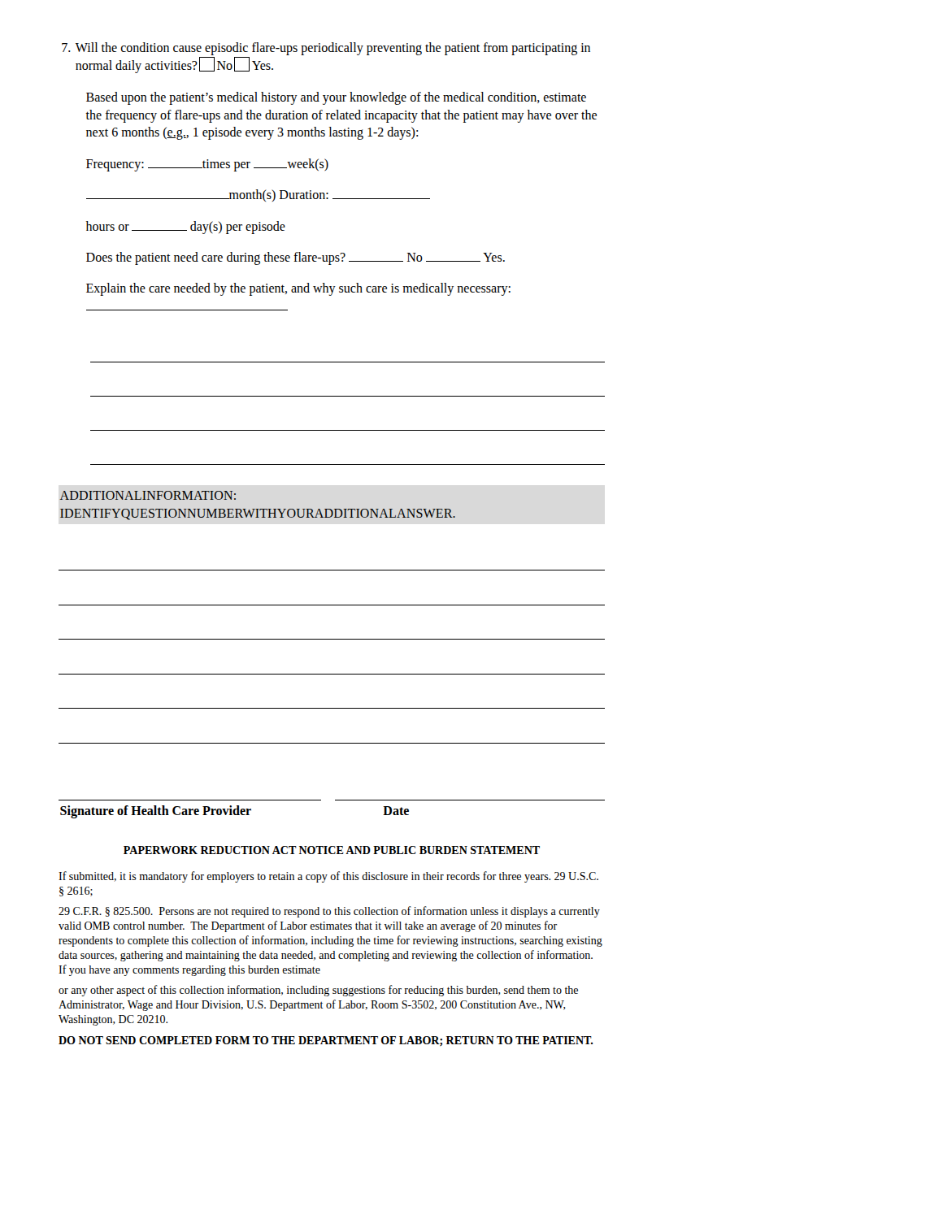7.
Will the condition cause episodic flare-ups periodically preventing the patient from participating in normal daily activities? No Yes.
Based upon the patient’s medical history and your knowledge of the medical condition, estimate the frequency of flare-ups and the duration of related incapacity that the patient may have over the next 6 months (e.g., 1 episode every 3 months lasting 1-2 days):
Frequency: times per week(s)
month(s) Duration:
hours or day(s) per episode
Does the patient need care during these flare-ups? No Yes.
Explain the care needed by the patient, and why such care is medically necessary:
ADDITIONALINFORMATION: IDENTIFYQUESTIONNUMBERWITHYOURADDITIONALANSWER.
Signature of Health Care Provider
Date
PAPERWORK REDUCTION ACT NOTICE AND PUBLIC BURDEN STATEMENT
If submitted, it is mandatory for employers to retain a copy of this disclosure in their records for three years. 29 U.S.C. § 2616;
29 C.F.R. § 825.500. Persons are not required to respond to this collection of information unless it displays a currently valid OMB control number. The Department of Labor estimates that it will take an average of 20 minutes for respondents to complete this collection of information, including the time for reviewing instructions, searching existing data sources, gathering and maintaining the data needed, and completing and reviewing the collection of information. If you have any comments regarding this burden estimate
or any other aspect of this collection information, including suggestions for reducing this burden, send them to the Administrator, Wage and Hour Division, U.S. Department of Labor, Room S-3502, 200 Constitution Ave., NW, Washington, DC 20210.
DO NOT SEND COMPLETED FORM TO THE DEPARTMENT OF LABOR; RETURN TO THE PATIENT.